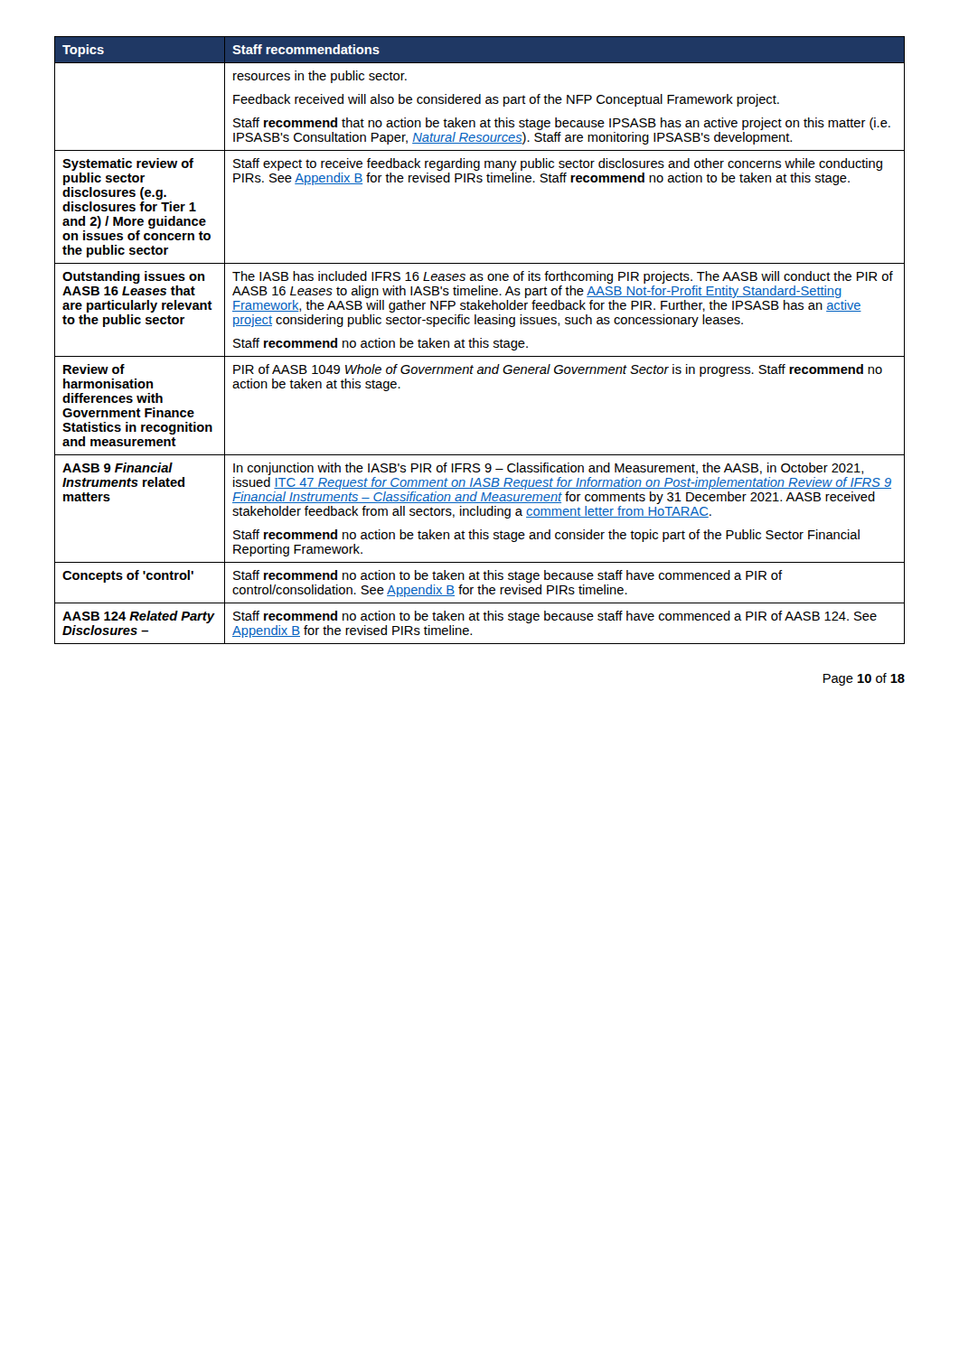| Topics | Staff recommendations |
| --- | --- |
| | resources in the public sector. Feedback received will also be considered as part of the NFP Conceptual Framework project. Staff recommend that no action be taken at this stage because IPSASB has an active project on this matter (i.e. IPSASB's Consultation Paper, Natural Resources ). Staff are monitoring IPSASB's development. |
| Systematic review of public sector disclosures (e.g. disclosures for Tier 1 and 2) / More guidance on issues of concern to the public sector | Staff expect to receive feedback regarding many public sector disclosures and other concerns while conducting PIRs. See Appendix B for the revised PIRs timeline. Staff recommend no action to be taken at this stage. |
| Outstanding issues on AASB 16 Leases that are particularly relevant to the public sector | The IASB has included IFRS 16 Leases as one of its forthcoming PIR projects. The AASB will conduct the PIR of AASB 16 Leases to align with IASB's timeline. As part of the AASB Not-for-Profit Entity Standard-Setting Framework , the AASB will gather NFP stakeholder feedback for the PIR. Further, the IPSASB has an active project considering public sector-specific leasing issues, such as concessionary leases. Staff recommend no action be taken at this stage. |
| Review of harmonisation differences with Government Finance Statistics in recognition and measurement | PIR of AASB 1049 Whole of Government and General Government Sector is in progress. Staff recommend no action be taken at this stage. |
| AASB 9 Financial Instruments related matters | In conjunction with the IASB's PIR of IFRS 9 – Classification and Measurement, the AASB, in October 2021, issued ITC 47 Request for Comment on IASB Request for Information on Post-implementation Review of IFRS 9 Financial Instruments – Classification and Measurement for comments by 31 December 2021. AASB received stakeholder feedback from all sectors, including a comment letter from HoTARAC . Staff recommend no action be taken at this stage and consider the topic part of the Public Sector Financial Reporting Framework. |
| Concepts of 'control' | Staff recommend no action to be taken at this stage because staff have commenced a PIR of control/consolidation. See Appendix B for the revised PIRs timeline. |
| AASB 124 Related Party Disclosures – | Staff recommend no action to be taken at this stage because staff have commenced a PIR of AASB 124. See Appendix B for the revised PIRs timeline. |
Page 10 of 18